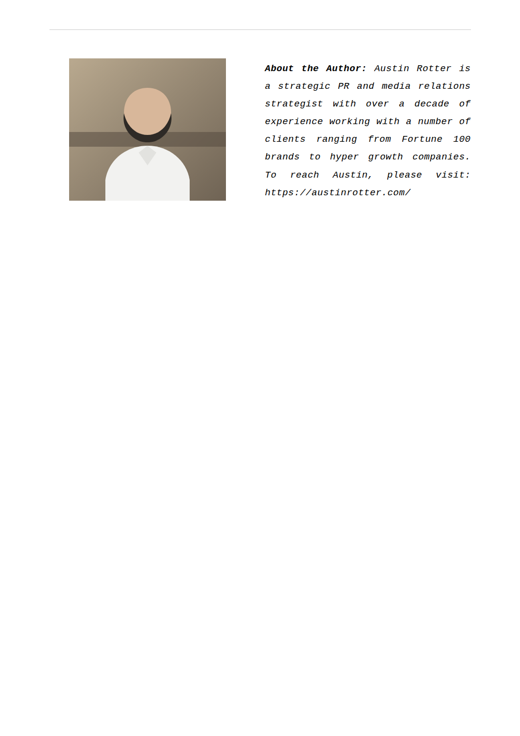About the Author: Austin Rotter is a strategic PR and media relations strategist with over a decade of experience working with a number of clients ranging from Fortune 100 brands to hyper growth companies. To reach Austin, please visit: https://austinrotter.com/